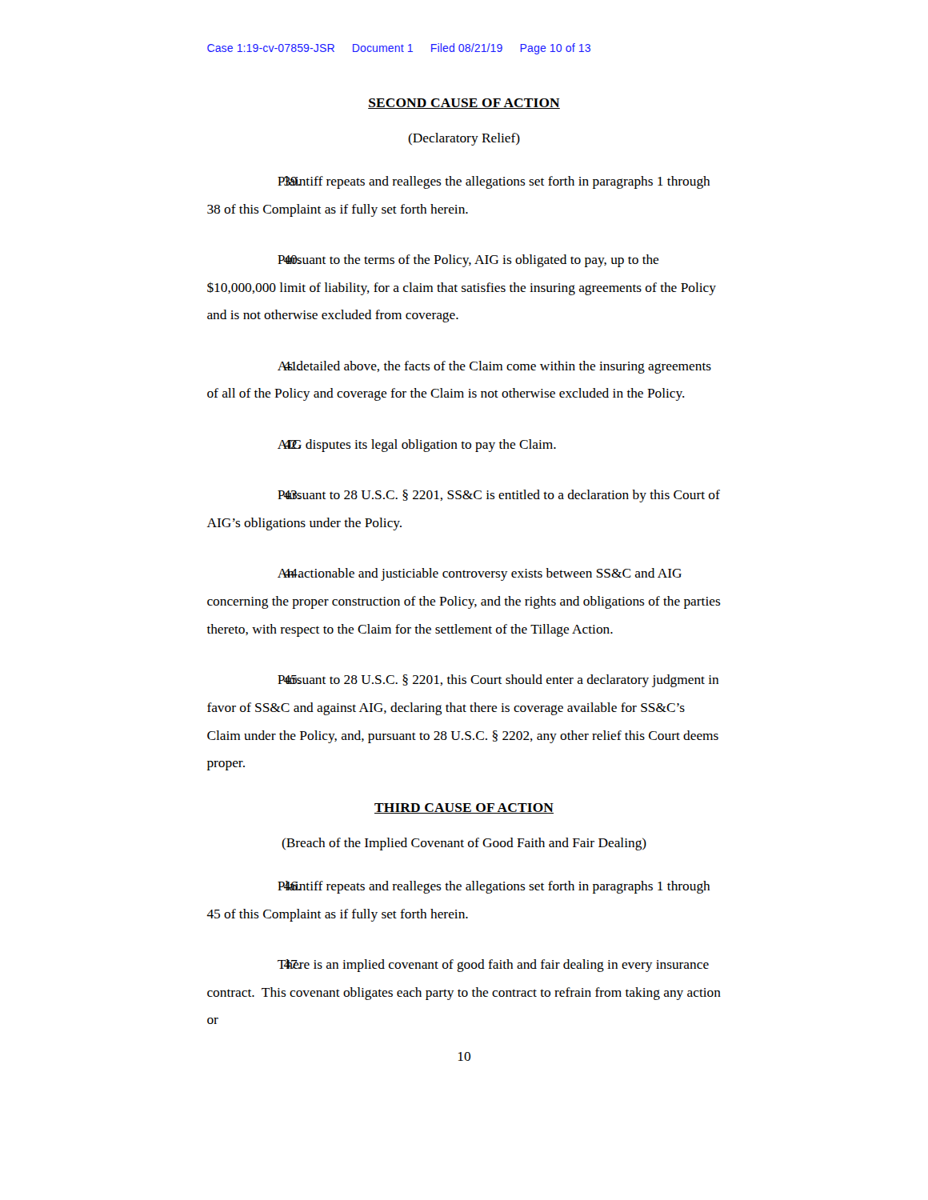Case 1:19-cv-07859-JSR Document 1 Filed 08/21/19 Page 10 of 13
SECOND CAUSE OF ACTION
(Declaratory Relief)
39. Plaintiff repeats and realleges the allegations set forth in paragraphs 1 through 38 of this Complaint as if fully set forth herein.
40. Pursuant to the terms of the Policy, AIG is obligated to pay, up to the $10,000,000 limit of liability, for a claim that satisfies the insuring agreements of the Policy and is not otherwise excluded from coverage.
41. As detailed above, the facts of the Claim come within the insuring agreements of all of the Policy and coverage for the Claim is not otherwise excluded in the Policy.
42. AIG disputes its legal obligation to pay the Claim.
43. Pursuant to 28 U.S.C. § 2201, SS&C is entitled to a declaration by this Court of AIG’s obligations under the Policy.
44. An actionable and justiciable controversy exists between SS&C and AIG concerning the proper construction of the Policy, and the rights and obligations of the parties thereto, with respect to the Claim for the settlement of the Tillage Action.
45. Pursuant to 28 U.S.C. § 2201, this Court should enter a declaratory judgment in favor of SS&C and against AIG, declaring that there is coverage available for SS&C’s Claim under the Policy, and, pursuant to 28 U.S.C. § 2202, any other relief this Court deems proper.
THIRD CAUSE OF ACTION
(Breach of the Implied Covenant of Good Faith and Fair Dealing)
46. Plaintiff repeats and realleges the allegations set forth in paragraphs 1 through 45 of this Complaint as if fully set forth herein.
47. There is an implied covenant of good faith and fair dealing in every insurance contract. This covenant obligates each party to the contract to refrain from taking any action or
10